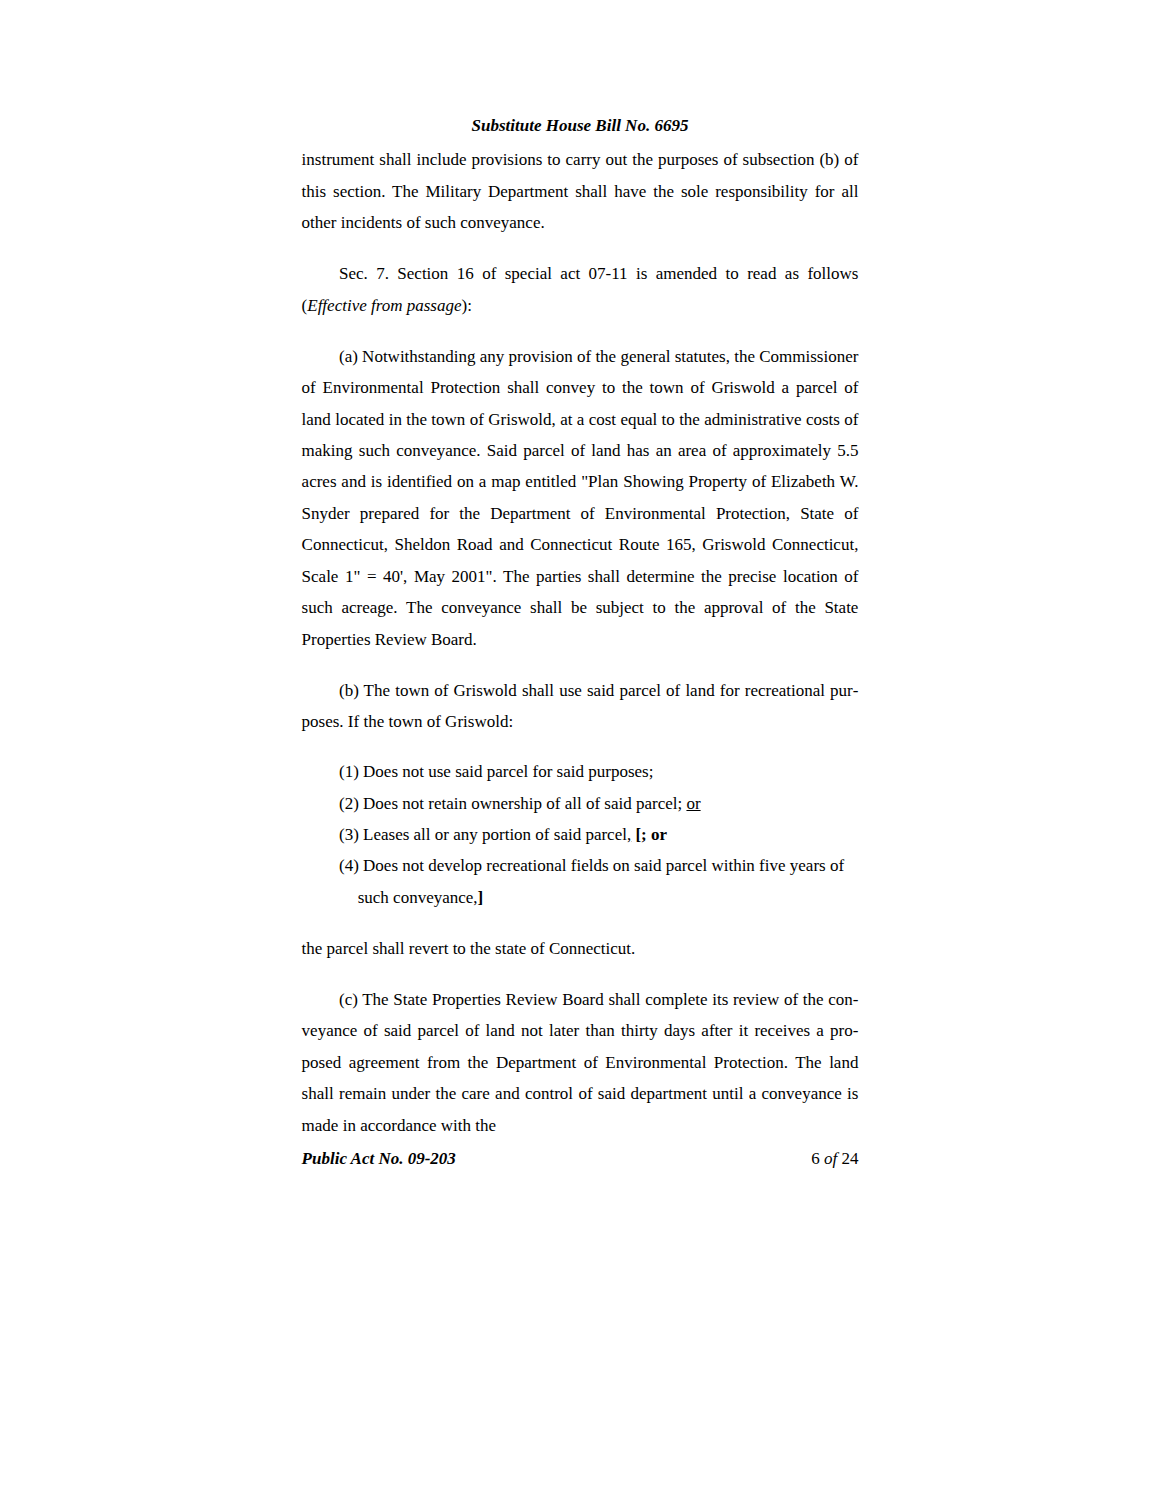Substitute House Bill No. 6695
instrument shall include provisions to carry out the purposes of subsection (b) of this section. The Military Department shall have the sole responsibility for all other incidents of such conveyance.
Sec. 7. Section 16 of special act 07-11 is amended to read as follows (Effective from passage):
(a) Notwithstanding any provision of the general statutes, the Commissioner of Environmental Protection shall convey to the town of Griswold a parcel of land located in the town of Griswold, at a cost equal to the administrative costs of making such conveyance. Said parcel of land has an area of approximately 5.5 acres and is identified on a map entitled "Plan Showing Property of Elizabeth W. Snyder prepared for the Department of Environmental Protection, State of Connecticut, Sheldon Road and Connecticut Route 165, Griswold Connecticut, Scale 1" = 40', May 2001". The parties shall determine the precise location of such acreage. The conveyance shall be subject to the approval of the State Properties Review Board.
(b) The town of Griswold shall use said parcel of land for recreational purposes. If the town of Griswold:
(1) Does not use said parcel for said purposes;
(2) Does not retain ownership of all of said parcel; or
(3) Leases all or any portion of said parcel, [; or
(4) Does not develop recreational fields on said parcel within five years of such conveyance,]
the parcel shall revert to the state of Connecticut.
(c) The State Properties Review Board shall complete its review of the conveyance of said parcel of land not later than thirty days after it receives a proposed agreement from the Department of Environmental Protection. The land shall remain under the care and control of said department until a conveyance is made in accordance with the
Public Act No. 09-203 6 of 24